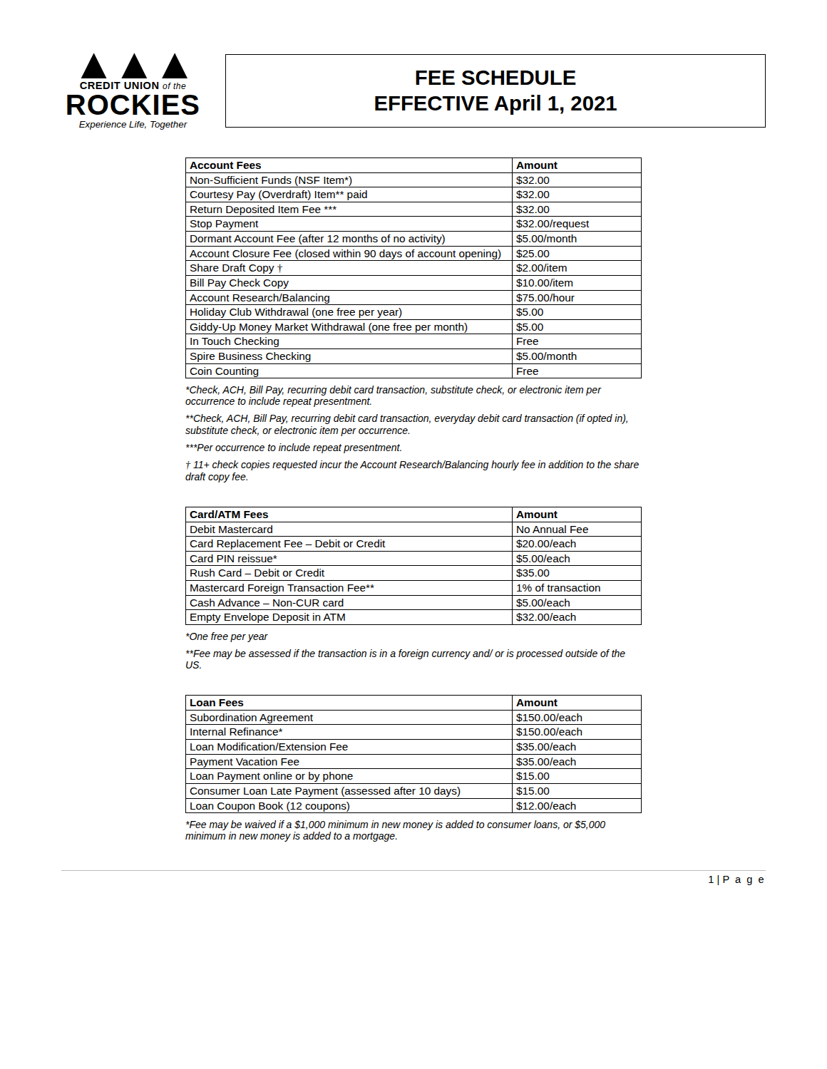▲▲▲
CREDIT UNION of the
ROCKIES
Experience Life, Together
FEE SCHEDULE
EFFECTIVE April 1, 2021
| Account Fees | Amount |
| --- | --- |
| Non-Sufficient Funds (NSF Item*) | $32.00 |
| Courtesy Pay (Overdraft) Item** paid | $32.00 |
| Return Deposited Item Fee *** | $32.00 |
| Stop Payment | $32.00/request |
| Dormant Account Fee (after 12 months of no activity) | $5.00/month |
| Account Closure Fee (closed within 90 days of account opening) | $25.00 |
| Share Draft Copy † | $2.00/item |
| Bill Pay Check Copy | $10.00/item |
| Account Research/Balancing | $75.00/hour |
| Holiday Club Withdrawal (one free per year) | $5.00 |
| Giddy-Up Money Market Withdrawal (one free per month) | $5.00 |
| In Touch Checking | Free |
| Spire Business Checking | $5.00/month |
| Coin Counting | Free |
*Check, ACH, Bill Pay, recurring debit card transaction, substitute check, or electronic item per occurrence to include repeat presentment.
**Check, ACH, Bill Pay, recurring debit card transaction, everyday debit card transaction (if opted in), substitute check, or electronic item per occurrence.
***Per occurrence to include repeat presentment.
† 11+ check copies requested incur the Account Research/Balancing hourly fee in addition to the share draft copy fee.
| Card/ATM Fees | Amount |
| --- | --- |
| Debit Mastercard | No Annual Fee |
| Card Replacement Fee – Debit or Credit | $20.00/each |
| Card PIN reissue* | $5.00/each |
| Rush Card – Debit or Credit | $35.00 |
| Mastercard Foreign Transaction Fee** | 1% of transaction |
| Cash Advance – Non-CUR card | $5.00/each |
| Empty Envelope Deposit in ATM | $32.00/each |
*One free per year
**Fee may be assessed if the transaction is in a foreign currency and/ or is processed outside of the US.
| Loan Fees | Amount |
| --- | --- |
| Subordination Agreement | $150.00/each |
| Internal Refinance* | $150.00/each |
| Loan Modification/Extension Fee | $35.00/each |
| Payment Vacation Fee | $35.00/each |
| Loan Payment online or by phone | $15.00 |
| Consumer Loan Late Payment (assessed after 10 days) | $15.00 |
| Loan Coupon Book (12 coupons) | $12.00/each |
*Fee may be waived if a $1,000 minimum in new money is added to consumer loans, or $5,000 minimum in new money is added to a mortgage.
1 | P a g e